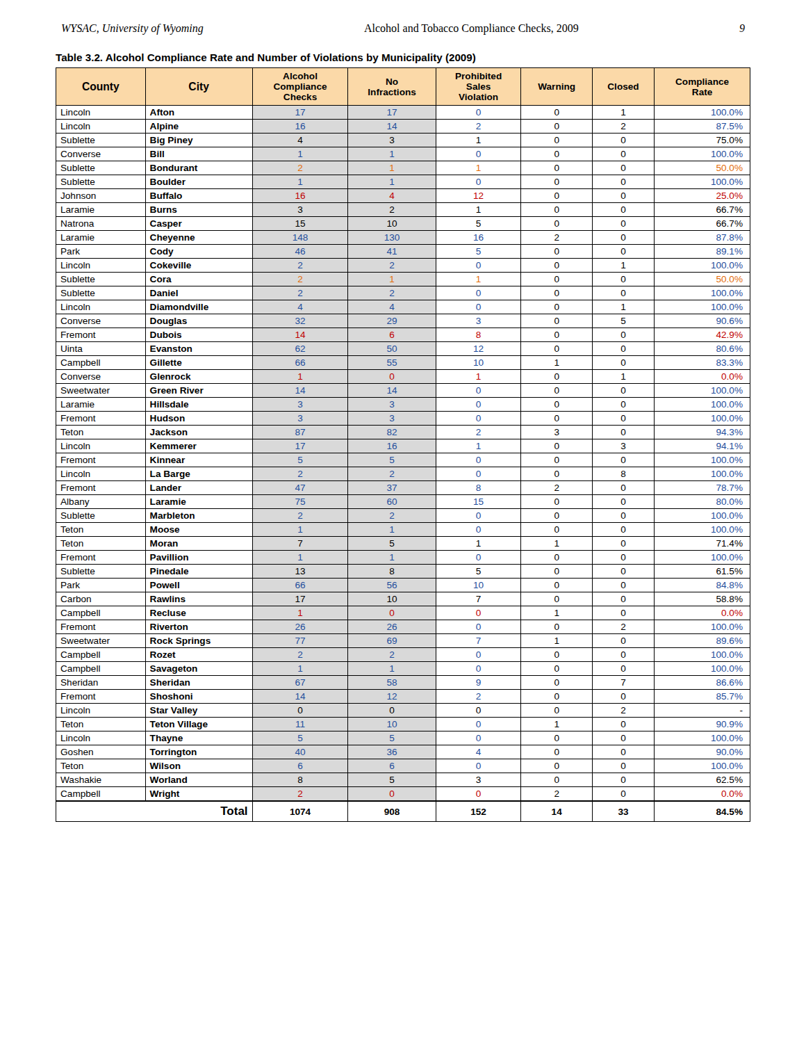WYSAC, University of Wyoming
Alcohol and Tobacco Compliance Checks, 2009
9
Table 3.2. Alcohol Compliance Rate and Number of Violations by Municipality (2009)
| County | City | Alcohol Compliance Checks | No Infractions | Prohibited Sales Violation | Warning | Closed | Compliance Rate |
| --- | --- | --- | --- | --- | --- | --- | --- |
| Lincoln | Afton | 17 | 17 | 0 | 0 | 1 | 100.0% |
| Lincoln | Alpine | 16 | 14 | 2 | 0 | 2 | 87.5% |
| Sublette | Big Piney | 4 | 3 | 1 | 0 | 0 | 75.0% |
| Converse | Bill | 1 | 1 | 0 | 0 | 0 | 100.0% |
| Sublette | Bondurant | 2 | 1 | 1 | 0 | 0 | 50.0% |
| Sublette | Boulder | 1 | 1 | 0 | 0 | 0 | 100.0% |
| Johnson | Buffalo | 16 | 4 | 12 | 0 | 0 | 25.0% |
| Laramie | Burns | 3 | 2 | 1 | 0 | 0 | 66.7% |
| Natrona | Casper | 15 | 10 | 5 | 0 | 0 | 66.7% |
| Laramie | Cheyenne | 148 | 130 | 16 | 2 | 0 | 87.8% |
| Park | Cody | 46 | 41 | 5 | 0 | 0 | 89.1% |
| Lincoln | Cokeville | 2 | 2 | 0 | 0 | 1 | 100.0% |
| Sublette | Cora | 2 | 1 | 1 | 0 | 0 | 50.0% |
| Sublette | Daniel | 2 | 2 | 0 | 0 | 0 | 100.0% |
| Lincoln | Diamondville | 4 | 4 | 0 | 0 | 1 | 100.0% |
| Converse | Douglas | 32 | 29 | 3 | 0 | 5 | 90.6% |
| Fremont | Dubois | 14 | 6 | 8 | 0 | 0 | 42.9% |
| Uinta | Evanston | 62 | 50 | 12 | 0 | 0 | 80.6% |
| Campbell | Gillette | 66 | 55 | 10 | 1 | 0 | 83.3% |
| Converse | Glenrock | 1 | 0 | 1 | 0 | 1 | 0.0% |
| Sweetwater | Green River | 14 | 14 | 0 | 0 | 0 | 100.0% |
| Laramie | Hillsdale | 3 | 3 | 0 | 0 | 0 | 100.0% |
| Fremont | Hudson | 3 | 3 | 0 | 0 | 0 | 100.0% |
| Teton | Jackson | 87 | 82 | 2 | 3 | 0 | 94.3% |
| Lincoln | Kemmerer | 17 | 16 | 1 | 0 | 3 | 94.1% |
| Fremont | Kinnear | 5 | 5 | 0 | 0 | 0 | 100.0% |
| Lincoln | La Barge | 2 | 2 | 0 | 0 | 8 | 100.0% |
| Fremont | Lander | 47 | 37 | 8 | 2 | 0 | 78.7% |
| Albany | Laramie | 75 | 60 | 15 | 0 | 0 | 80.0% |
| Sublette | Marbleton | 2 | 2 | 0 | 0 | 0 | 100.0% |
| Teton | Moose | 1 | 1 | 0 | 0 | 0 | 100.0% |
| Teton | Moran | 7 | 5 | 1 | 1 | 0 | 71.4% |
| Fremont | Pavillion | 1 | 1 | 0 | 0 | 0 | 100.0% |
| Sublette | Pinedale | 13 | 8 | 5 | 0 | 0 | 61.5% |
| Park | Powell | 66 | 56 | 10 | 0 | 0 | 84.8% |
| Carbon | Rawlins | 17 | 10 | 7 | 0 | 0 | 58.8% |
| Campbell | Recluse | 1 | 0 | 0 | 1 | 0 | 0.0% |
| Fremont | Riverton | 26 | 26 | 0 | 0 | 2 | 100.0% |
| Sweetwater | Rock Springs | 77 | 69 | 7 | 1 | 0 | 89.6% |
| Campbell | Rozet | 2 | 2 | 0 | 0 | 0 | 100.0% |
| Campbell | Savageton | 1 | 1 | 0 | 0 | 0 | 100.0% |
| Sheridan | Sheridan | 67 | 58 | 9 | 0 | 7 | 86.6% |
| Fremont | Shoshoni | 14 | 12 | 2 | 0 | 0 | 85.7% |
| Lincoln | Star Valley | 0 | 0 | 0 | 0 | 2 | - |
| Teton | Teton Village | 11 | 10 | 0 | 1 | 0 | 90.9% |
| Lincoln | Thayne | 5 | 5 | 0 | 0 | 0 | 100.0% |
| Goshen | Torrington | 40 | 36 | 4 | 0 | 0 | 90.0% |
| Teton | Wilson | 6 | 6 | 0 | 0 | 0 | 100.0% |
| Washakie | Worland | 8 | 5 | 3 | 0 | 0 | 62.5% |
| Campbell | Wright | 2 | 0 | 0 | 2 | 0 | 0.0% |
| Total | 1074 | 908 | 152 | 14 | 33 | 84.5% |